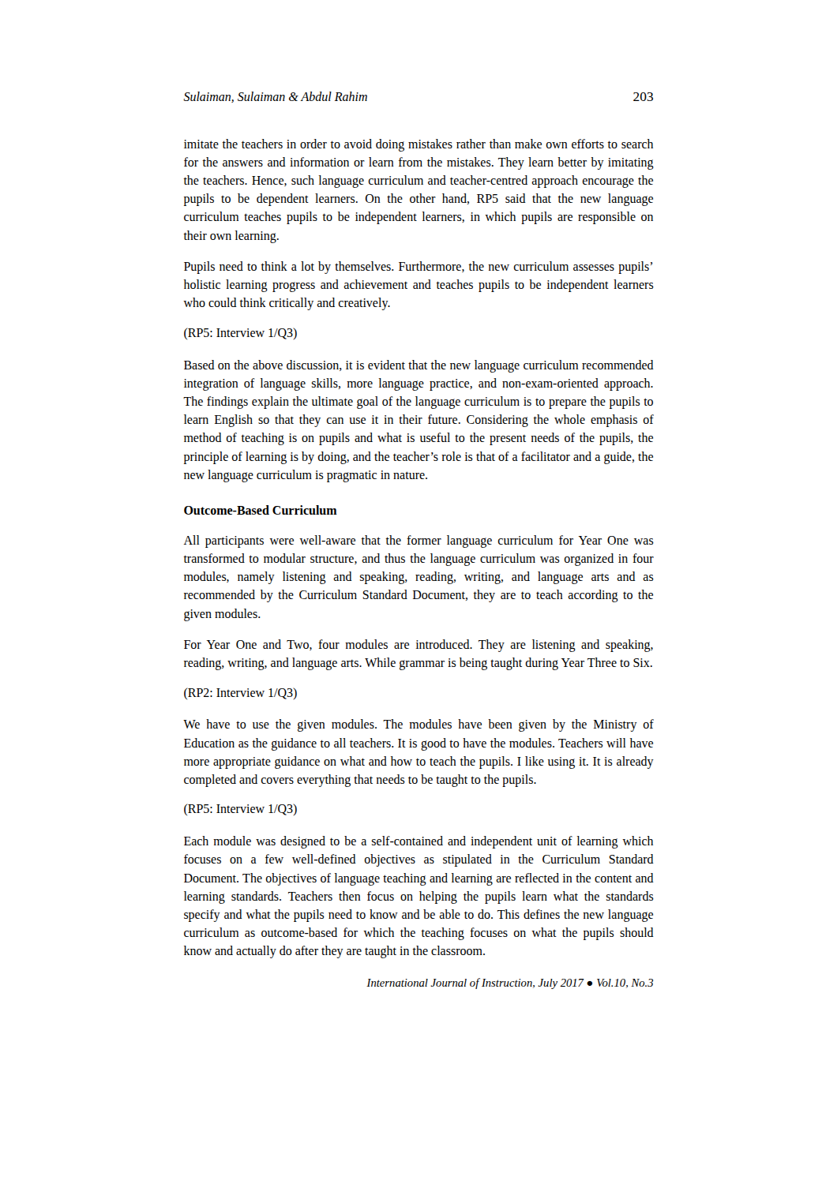Sulaiman, Sulaiman & Abdul Rahim 203
imitate the teachers in order to avoid doing mistakes rather than make own efforts to search for the answers and information or learn from the mistakes. They learn better by imitating the teachers. Hence, such language curriculum and teacher-centred approach encourage the pupils to be dependent learners. On the other hand, RP5 said that the new language curriculum teaches pupils to be independent learners, in which pupils are responsible on their own learning.
Pupils need to think a lot by themselves. Furthermore, the new curriculum assesses pupils’ holistic learning progress and achievement and teaches pupils to be independent learners who could think critically and creatively.
(RP5: Interview 1/Q3)
Based on the above discussion, it is evident that the new language curriculum recommended integration of language skills, more language practice, and non-exam-oriented approach. The findings explain the ultimate goal of the language curriculum is to prepare the pupils to learn English so that they can use it in their future. Considering the whole emphasis of method of teaching is on pupils and what is useful to the present needs of the pupils, the principle of learning is by doing, and the teacher’s role is that of a facilitator and a guide, the new language curriculum is pragmatic in nature.
Outcome-Based Curriculum
All participants were well-aware that the former language curriculum for Year One was transformed to modular structure, and thus the language curriculum was organized in four modules, namely listening and speaking, reading, writing, and language arts and as recommended by the Curriculum Standard Document, they are to teach according to the given modules.
For Year One and Two, four modules are introduced. They are listening and speaking, reading, writing, and language arts. While grammar is being taught during Year Three to Six.
(RP2: Interview 1/Q3)
We have to use the given modules. The modules have been given by the Ministry of Education as the guidance to all teachers. It is good to have the modules. Teachers will have more appropriate guidance on what and how to teach the pupils. I like using it. It is already completed and covers everything that needs to be taught to the pupils.
(RP5: Interview 1/Q3)
Each module was designed to be a self-contained and independent unit of learning which focuses on a few well-defined objectives as stipulated in the Curriculum Standard Document. The objectives of language teaching and learning are reflected in the content and learning standards. Teachers then focus on helping the pupils learn what the standards specify and what the pupils need to know and be able to do. This defines the new language curriculum as outcome-based for which the teaching focuses on what the pupils should know and actually do after they are taught in the classroom.
International Journal of Instruction, July 2017 ● Vol.10, No.3